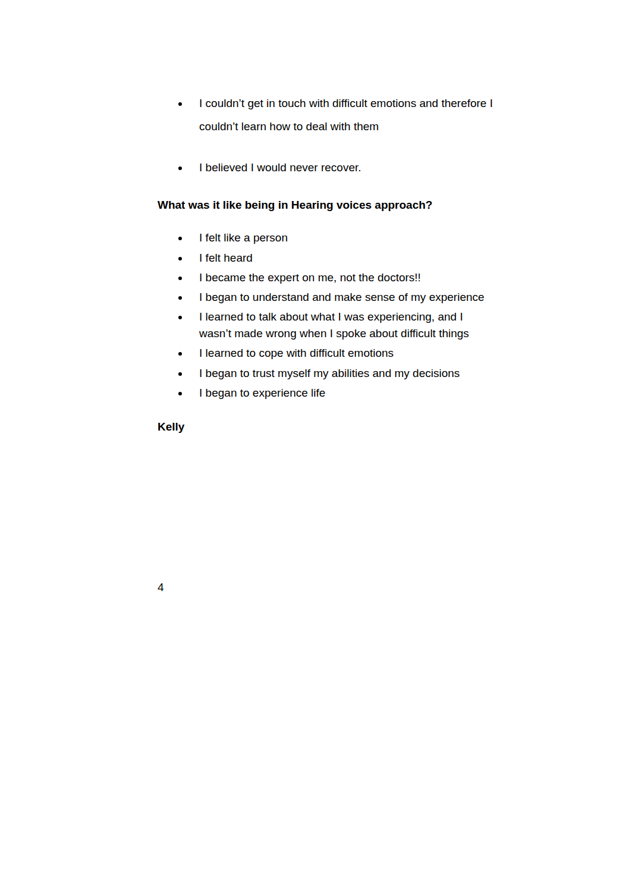I couldn’t get in touch with difficult emotions and therefore I couldn’t learn how to deal with them
I believed I would never recover.
What was it like being in Hearing voices approach?
I felt like a person
I felt heard
I became the expert on me, not the doctors!!
I began to understand and make sense of my experience
I learned to talk about what I was experiencing, and I wasn’t made wrong when I spoke about difficult things
I learned to cope with difficult emotions
I began to trust myself my abilities and my decisions
I began to experience life
Kelly
4